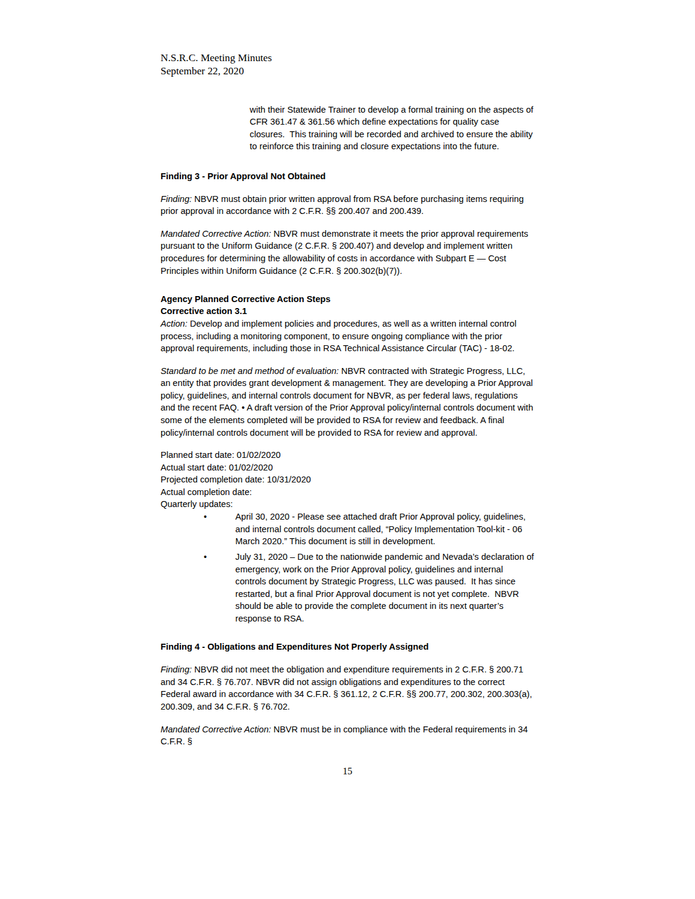N.S.R.C. Meeting Minutes
September 22, 2020
with their Statewide Trainer to develop a formal training on the aspects of CFR 361.47 & 361.56 which define expectations for quality case closures. This training will be recorded and archived to ensure the ability to reinforce this training and closure expectations into the future.
Finding 3 - Prior Approval Not Obtained
Finding: NBVR must obtain prior written approval from RSA before purchasing items requiring prior approval in accordance with 2 C.F.R. §§ 200.407 and 200.439.
Mandated Corrective Action: NBVR must demonstrate it meets the prior approval requirements pursuant to the Uniform Guidance (2 C.F.R. § 200.407) and develop and implement written procedures for determining the allowability of costs in accordance with Subpart E — Cost Principles within Uniform Guidance (2 C.F.R. § 200.302(b)(7)).
Agency Planned Corrective Action Steps
Corrective action 3.1
Action: Develop and implement policies and procedures, as well as a written internal control process, including a monitoring component, to ensure ongoing compliance with the prior approval requirements, including those in RSA Technical Assistance Circular (TAC) - 18-02.
Standard to be met and method of evaluation: NBVR contracted with Strategic Progress, LLC, an entity that provides grant development & management. They are developing a Prior Approval policy, guidelines, and internal controls document for NBVR, as per federal laws, regulations and the recent FAQ. • A draft version of the Prior Approval policy/internal controls document with some of the elements completed will be provided to RSA for review and feedback. A final policy/internal controls document will be provided to RSA for review and approval.
Planned start date: 01/02/2020
Actual start date: 01/02/2020
Projected completion date: 10/31/2020
Actual completion date:
Quarterly updates:
• April 30, 2020 - Please see attached draft Prior Approval policy, guidelines, and internal controls document called, “Policy Implementation Tool-kit - 06 March 2020.” This document is still in development.
• July 31, 2020 – Due to the nationwide pandemic and Nevada’s declaration of emergency, work on the Prior Approval policy, guidelines and internal controls document by Strategic Progress, LLC was paused. It has since restarted, but a final Prior Approval document is not yet complete. NBVR should be able to provide the complete document in its next quarter’s response to RSA.
Finding 4 - Obligations and Expenditures Not Properly Assigned
Finding: NBVR did not meet the obligation and expenditure requirements in 2 C.F.R. § 200.71 and 34 C.F.R. § 76.707. NBVR did not assign obligations and expenditures to the correct Federal award in accordance with 34 C.F.R. § 361.12, 2 C.F.R. §§ 200.77, 200.302, 200.303(a), 200.309, and 34 C.F.R. § 76.702.
Mandated Corrective Action: NBVR must be in compliance with the Federal requirements in 34 C.F.R. §
15